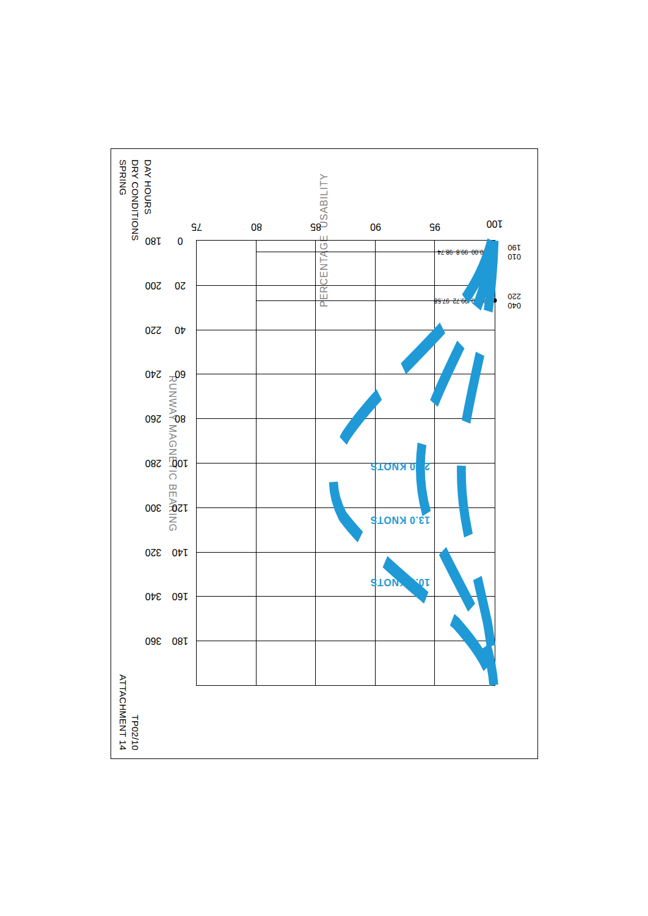TP02/10
ATTACHMENT 14
DAY HOURS
DRY CONDITIONS
SPRING
RUNWAY MAGNETIC BEARING
PERCENTAGE USABILITY
100
95
90
85
80
75
0
20
40
60
80
100
120
140
160
180
180
200
220
240
260
280
300
320
340
360
20.0 KNOTS
13.0 KNOTS
10.0 KNOTS
010
190
100.00 99.8 98.74
040
220
100.00 99.72 97.58